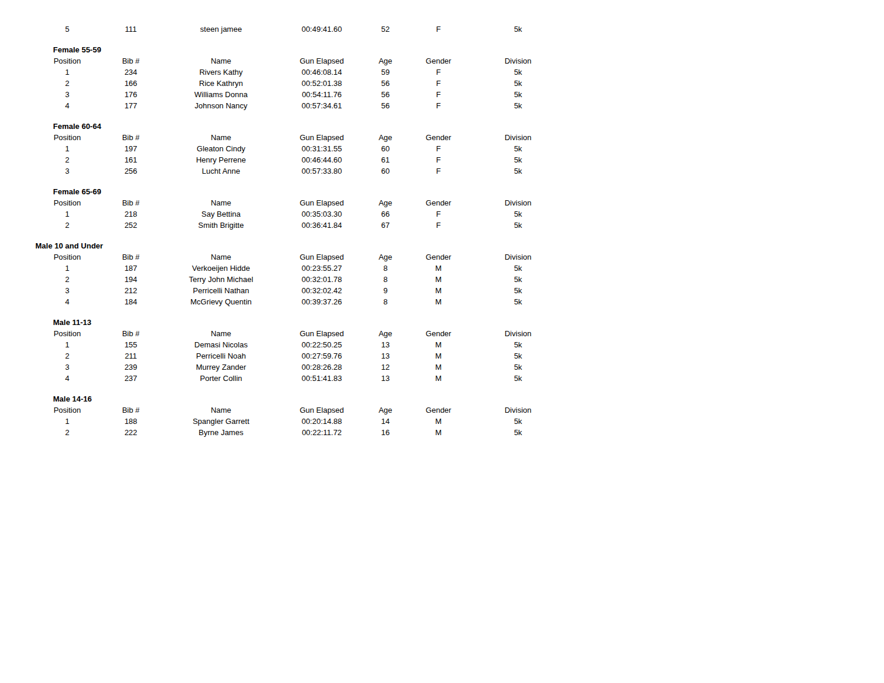| 5 | 111 | steen jamee | 00:49:41.60 | 52 | F | 5k |
| Female 55-59 |
| Position | Bib # | Name | Gun Elapsed | Age | Gender | Division |
| 1 | 234 | Rivers Kathy | 00:46:08.14 | 59 | F | 5k |
| 2 | 166 | Rice Kathryn | 00:52:01.38 | 56 | F | 5k |
| 3 | 176 | Williams Donna | 00:54:11.76 | 56 | F | 5k |
| 4 | 177 | Johnson Nancy | 00:57:34.61 | 56 | F | 5k |
| Female 60-64 |
| Position | Bib # | Name | Gun Elapsed | Age | Gender | Division |
| 1 | 197 | Gleaton Cindy | 00:31:31.55 | 60 | F | 5k |
| 2 | 161 | Henry Perrene | 00:46:44.60 | 61 | F | 5k |
| 3 | 256 | Lucht Anne | 00:57:33.80 | 60 | F | 5k |
| Female 65-69 |
| Position | Bib # | Name | Gun Elapsed | Age | Gender | Division |
| 1 | 218 | Say Bettina | 00:35:03.30 | 66 | F | 5k |
| 2 | 252 | Smith Brigitte | 00:36:41.84 | 67 | F | 5k |
| Male 10 and Under |
| Position | Bib # | Name | Gun Elapsed | Age | Gender | Division |
| 1 | 187 | Verkoeijen Hidde | 00:23:55.27 | 8 | M | 5k |
| 2 | 194 | Terry John Michael | 00:32:01.78 | 8 | M | 5k |
| 3 | 212 | Perricelli Nathan | 00:32:02.42 | 9 | M | 5k |
| 4 | 184 | McGrievy Quentin | 00:39:37.26 | 8 | M | 5k |
| Male 11-13 |
| Position | Bib # | Name | Gun Elapsed | Age | Gender | Division |
| 1 | 155 | Demasi Nicolas | 00:22:50.25 | 13 | M | 5k |
| 2 | 211 | Perricelli Noah | 00:27:59.76 | 13 | M | 5k |
| 3 | 239 | Murrey Zander | 00:28:26.28 | 12 | M | 5k |
| 4 | 237 | Porter Collin | 00:51:41.83 | 13 | M | 5k |
| Male 14-16 |
| Position | Bib # | Name | Gun Elapsed | Age | Gender | Division |
| 1 | 188 | Spangler Garrett | 00:20:14.88 | 14 | M | 5k |
| 2 | 222 | Byrne James | 00:22:11.72 | 16 | M | 5k |